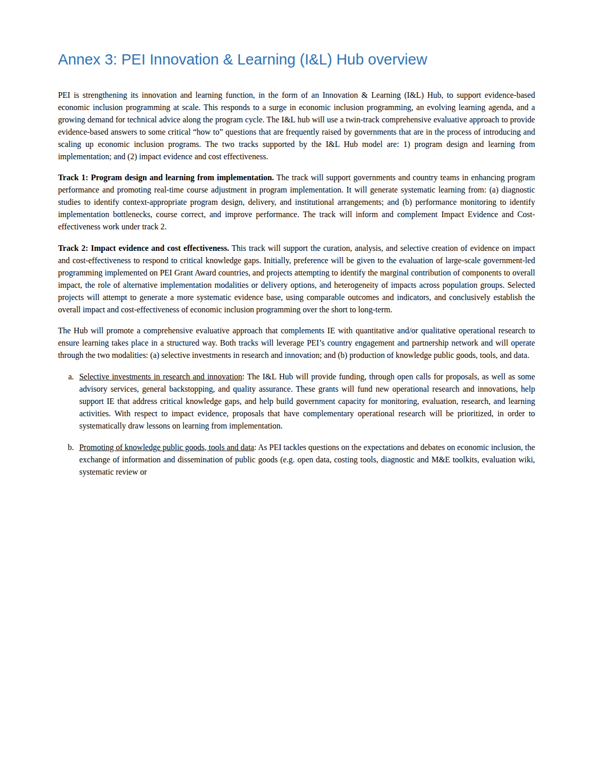Annex 3: PEI Innovation & Learning (I&L) Hub overview
PEI is strengthening its innovation and learning function, in the form of an Innovation & Learning (I&L) Hub, to support evidence-based economic inclusion programming at scale. This responds to a surge in economic inclusion programming, an evolving learning agenda, and a growing demand for technical advice along the program cycle. The I&L hub will use a twin-track comprehensive evaluative approach to provide evidence-based answers to some critical “how to” questions that are frequently raised by governments that are in the process of introducing and scaling up economic inclusion programs. The two tracks supported by the I&L Hub model are: 1) program design and learning from implementation; and (2) impact evidence and cost effectiveness.
Track 1: Program design and learning from implementation. The track will support governments and country teams in enhancing program performance and promoting real-time course adjustment in program implementation. It will generate systematic learning from: (a) diagnostic studies to identify context-appropriate program design, delivery, and institutional arrangements; and (b) performance monitoring to identify implementation bottlenecks, course correct, and improve performance. The track will inform and complement Impact Evidence and Cost-effectiveness work under track 2.
Track 2: Impact evidence and cost effectiveness. This track will support the curation, analysis, and selective creation of evidence on impact and cost-effectiveness to respond to critical knowledge gaps. Initially, preference will be given to the evaluation of large-scale government-led programming implemented on PEI Grant Award countries, and projects attempting to identify the marginal contribution of components to overall impact, the role of alternative implementation modalities or delivery options, and heterogeneity of impacts across population groups. Selected projects will attempt to generate a more systematic evidence base, using comparable outcomes and indicators, and conclusively establish the overall impact and cost-effectiveness of economic inclusion programming over the short to long-term.
The Hub will promote a comprehensive evaluative approach that complements IE with quantitative and/or qualitative operational research to ensure learning takes place in a structured way. Both tracks will leverage PEI’s country engagement and partnership network and will operate through the two modalities: (a) selective investments in research and innovation; and (b) production of knowledge public goods, tools, and data.
Selective investments in research and innovation: The I&L Hub will provide funding, through open calls for proposals, as well as some advisory services, general backstopping, and quality assurance. These grants will fund new operational research and innovations, help support IE that address critical knowledge gaps, and help build government capacity for monitoring, evaluation, research, and learning activities. With respect to impact evidence, proposals that have complementary operational research will be prioritized, in order to systematically draw lessons on learning from implementation.
Promoting of knowledge public goods, tools and data: As PEI tackles questions on the expectations and debates on economic inclusion, the exchange of information and dissemination of public goods (e.g. open data, costing tools, diagnostic and M&E toolkits, evaluation wiki, systematic review or